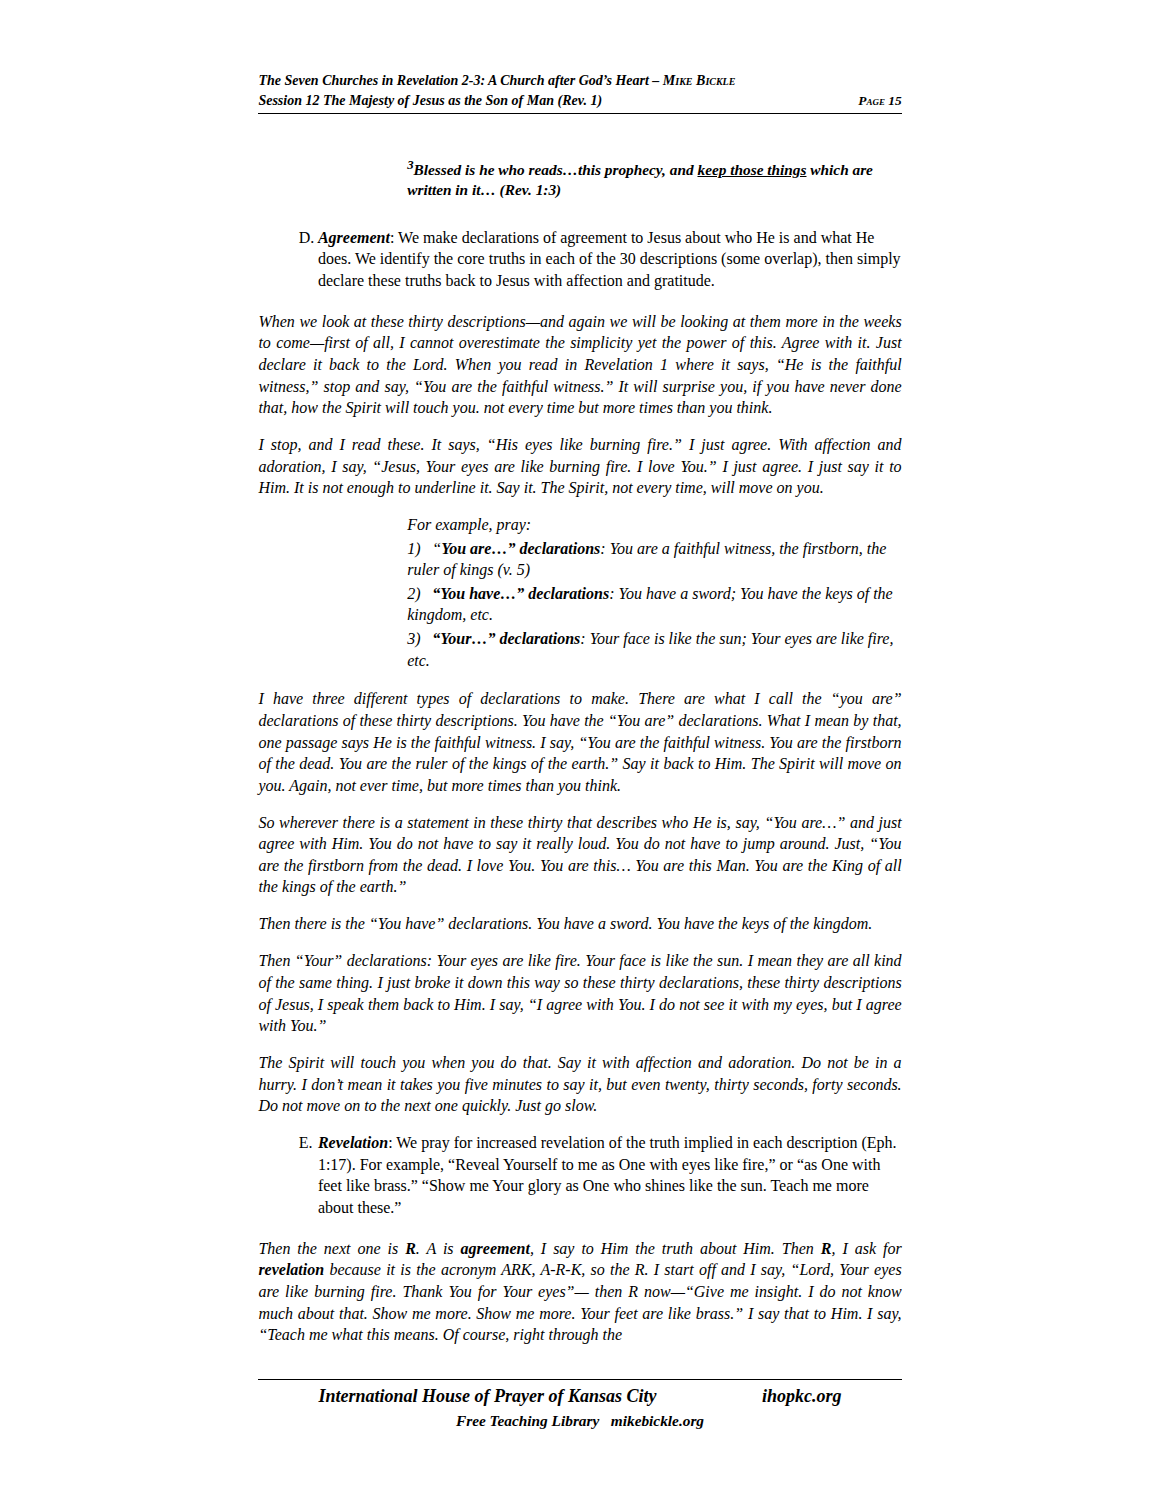The Seven Churches in Revelation 2-3: A Church after God’s Heart – Mike Bickle
Session 12 The Majesty of Jesus as the Son of Man (Rev. 1) Page 15
3Blessed is he who reads…this prophecy, and keep those things which are written in it… (Rev. 1:3)
D.
Agreement: We make declarations of agreement to Jesus about who He is and what He does. We identify the core truths in each of the 30 descriptions (some overlap), then simply declare these truths back to Jesus with affection and gratitude.
When we look at these thirty descriptions—and again we will be looking at them more in the weeks to come—first of all, I cannot overestimate the simplicity yet the power of this. Agree with it. Just declare it back to the Lord. When you read in Revelation 1 where it says, “He is the faithful witness,” stop and say, “You are the faithful witness.” It will surprise you, if you have never done that, how the Spirit will touch you. not every time but more times than you think.
I stop, and I read these. It says, “His eyes like burning fire.” I just agree. With affection and adoration, I say, “Jesus, Your eyes are like burning fire. I love You.” I just agree. I just say it to Him. It is not enough to underline it. Say it. The Spirit, not every time, will move on you.
For example, pray:
1) “You are…” declarations: You are a faithful witness, the firstborn, the ruler of kings (v. 5)
2) “You have…” declarations: You have a sword; You have the keys of the kingdom, etc.
3) “Your…” declarations: Your face is like the sun; Your eyes are like fire, etc.
I have three different types of declarations to make. There are what I call the “you are” declarations of these thirty descriptions. You have the “You are” declarations. What I mean by that, one passage says He is the faithful witness. I say, “You are the faithful witness. You are the firstborn of the dead. You are the ruler of the kings of the earth.” Say it back to Him. The Spirit will move on you. Again, not ever time, but more times than you think.
So wherever there is a statement in these thirty that describes who He is, say, “You are…” and just agree with Him. You do not have to say it really loud. You do not have to jump around. Just, “You are the firstborn from the dead. I love You. You are this… You are this Man. You are the King of all the kings of the earth.”
Then there is the “You have” declarations. You have a sword. You have the keys of the kingdom.
Then “Your” declarations: Your eyes are like fire. Your face is like the sun. I mean they are all kind of the same thing. I just broke it down this way so these thirty declarations, these thirty descriptions of Jesus, I speak them back to Him. I say, “I agree with You. I do not see it with my eyes, but I agree with You.”
The Spirit will touch you when you do that. Say it with affection and adoration. Do not be in a hurry. I don’t mean it takes you five minutes to say it, but even twenty, thirty seconds, forty seconds. Do not move on to the next one quickly. Just go slow.
E.
Revelation: We pray for increased revelation of the truth implied in each description (Eph. 1:17). For example, “Reveal Yourself to me as One with eyes like fire,” or “as One with feet like brass.” “Show me Your glory as One who shines like the sun. Teach me more about these.”
Then the next one is R. A is agreement, I say to Him the truth about Him. Then R, I ask for revelation because it is the acronym ARK, A-R-K, so the R. I start off and I say, “Lord, Your eyes are like burning fire. Thank You for Your eyes”— then R now—“Give me insight. I do not know much about that. Show me more. Show me more. Your feet are like brass.” I say that to Him. I say, “Teach me what this means. Of course, right through the
International House of Prayer of Kansas City ihopkc.org
Free Teaching Library mikebickle.org